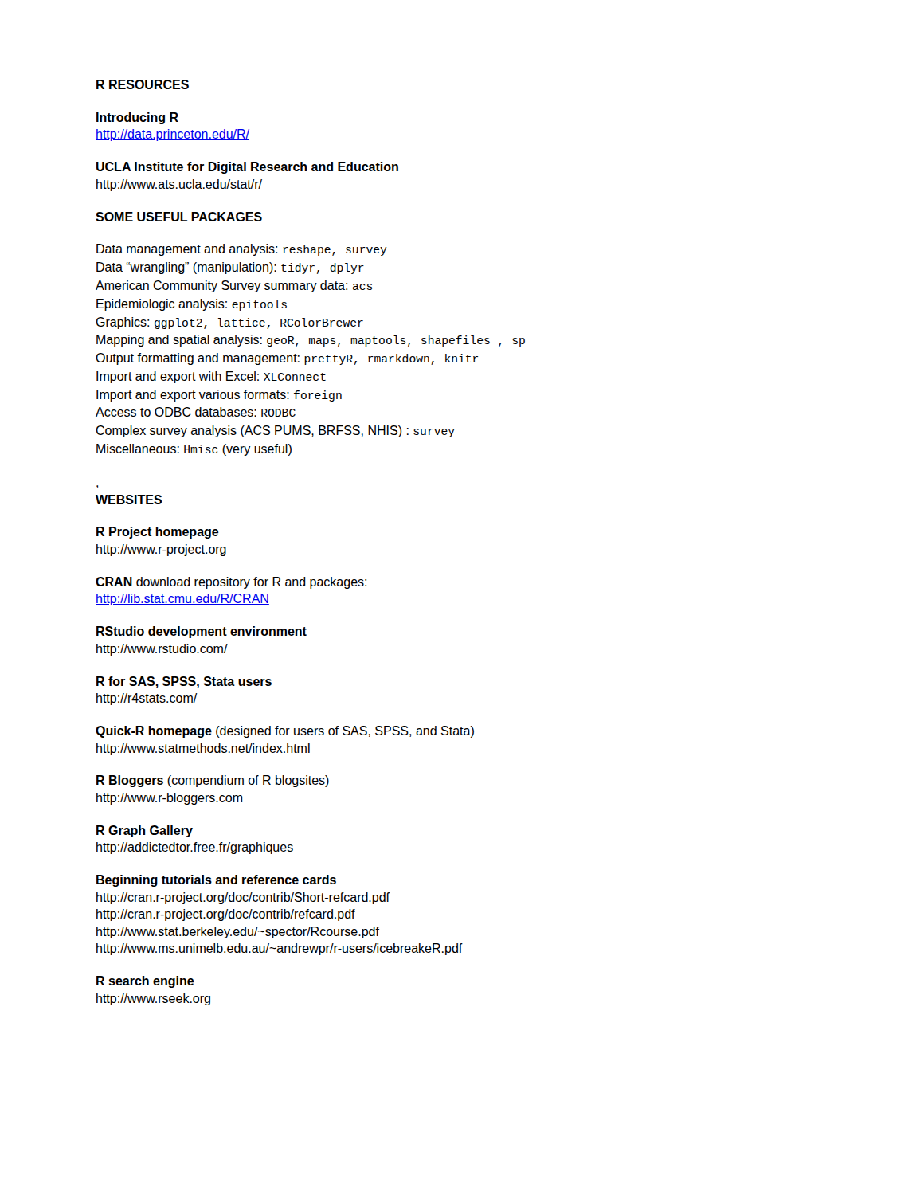R RESOURCES
Introducing R
http://data.princeton.edu/R/
UCLA Institute for Digital Research and Education
http://www.ats.ucla.edu/stat/r/
SOME USEFUL PACKAGES
Data management and analysis: reshape, survey
Data “wrangling” (manipulation): tidyr, dplyr
American Community Survey summary data: acs
Epidemiologic analysis: epitools
Graphics: ggplot2, lattice, RColorBrewer
Mapping and spatial analysis: geoR, maps, maptools, shapefiles , sp
Output formatting and management: prettyR, rmarkdown, knitr
Import and export with Excel: XLConnect
Import and export various formats: foreign
Access to ODBC databases: RODBC
Complex survey analysis (ACS PUMS, BRFSS, NHIS) : survey
Miscellaneous: Hmisc (very useful)
,
WEBSITES
R Project homepage
http://www.r-project.org
CRAN download repository for R and packages:
http://lib.stat.cmu.edu/R/CRAN
RStudio development environment
http://www.rstudio.com/
R for SAS, SPSS, Stata users
http://r4stats.com/
Quick-R homepage (designed for users of SAS, SPSS, and Stata)
http://www.statmethods.net/index.html
R Bloggers (compendium of R blogsites)
http://www.r-bloggers.com
R Graph Gallery
http://addictedtor.free.fr/graphiques
Beginning tutorials and reference cards
http://cran.r-project.org/doc/contrib/Short-refcard.pdf
http://cran.r-project.org/doc/contrib/refcard.pdf
http://www.stat.berkeley.edu/~spector/Rcourse.pdf
http://www.ms.unimelb.edu.au/~andrewpr/r-users/icebreakeR.pdf
R search engine
http://www.rseek.org